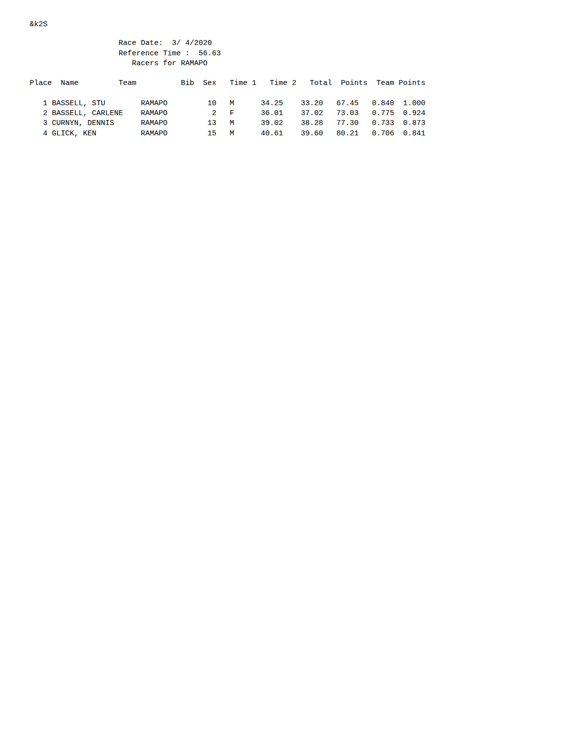&k2S
                    Race Date:  3/ 4/2020
                    Reference Time :  56.63
                       Racers for RAMAPO

Place  Name         Team          Bib  Sex   Time 1   Time 2   Total  Points  Team Points

   1 BASSELL, STU        RAMAPO         10   M      34.25    33.20   67.45   0.840  1.000
   2 BASSELL, CARLENE    RAMAPO          2   F      36.01    37.02   73.03   0.775  0.924
   3 CURNYN, DENNIS      RAMAPO         13   M      39.02    38.28   77.30   0.733  0.873
   4 GLICK, KEN          RAMAPO         15   M      40.61    39.60   80.21   0.706  0.841